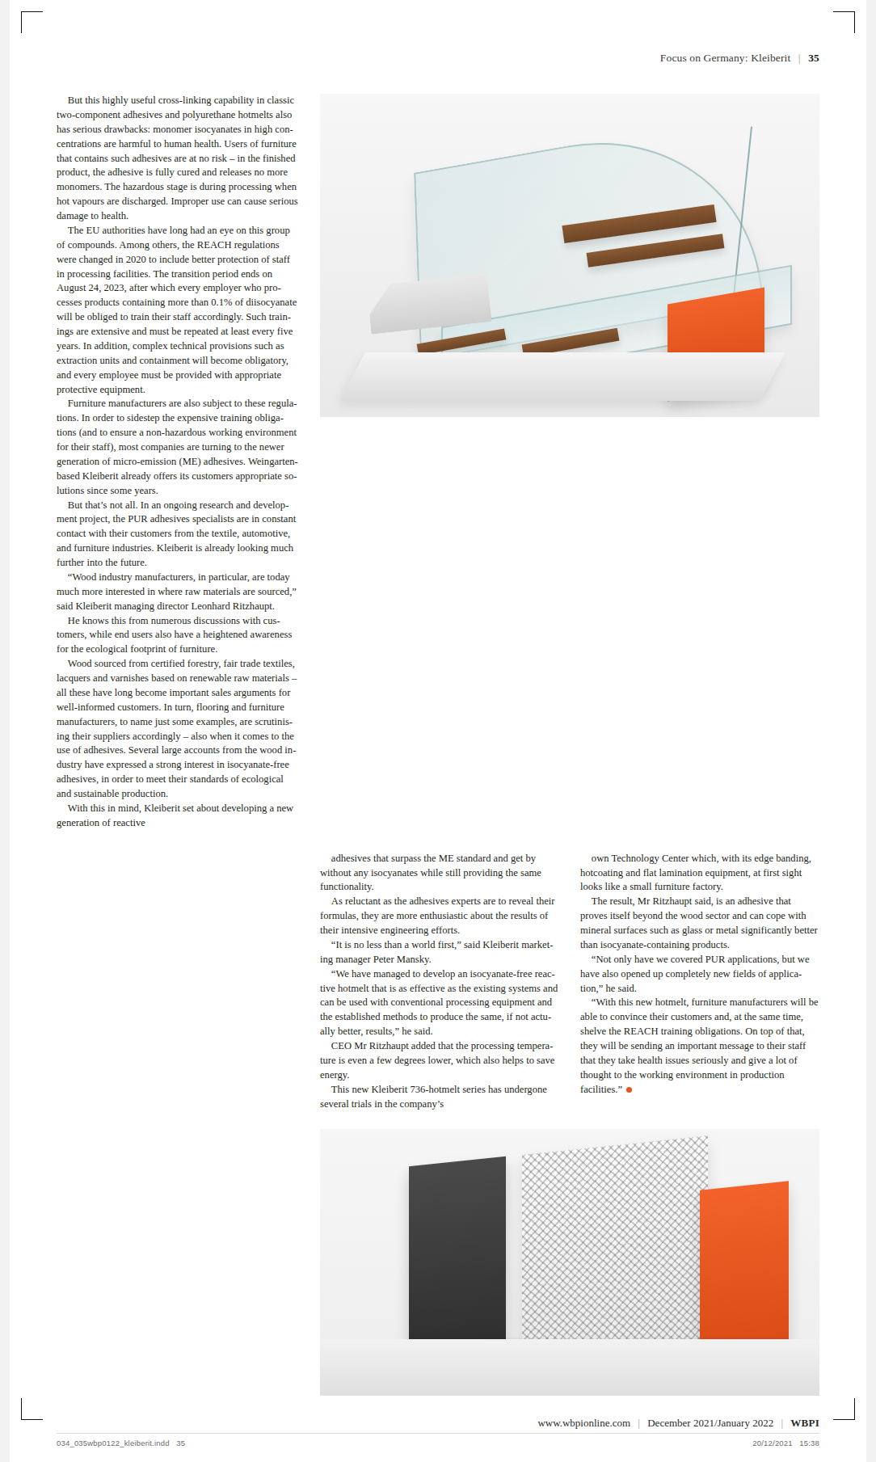Focus on Germany: Kleiberit | 35
But this highly useful cross-linking capability in classic two-component adhesives and polyurethane hotmelts also has serious drawbacks: monomer isocyanates in high concentrations are harmful to human health. Users of furniture that contains such adhesives are at no risk – in the finished product, the adhesive is fully cured and releases no more monomers. The hazardous stage is during processing when hot vapours are discharged. Improper use can cause serious damage to health.
The EU authorities have long had an eye on this group of compounds. Among others, the REACH regulations were changed in 2020 to include better protection of staff in processing facilities. The transition period ends on August 24, 2023, after which every employer who processes products containing more than 0.1% of diisocyanate will be obliged to train their staff accordingly. Such trainings are extensive and must be repeated at least every five years. In addition, complex technical provisions such as extraction units and containment will become obligatory, and every employee must be provided with appropriate protective equipment.
Furniture manufacturers are also subject to these regulations. In order to sidestep the expensive training obligations (and to ensure a non-hazardous working environment for their staff), most companies are turning to the newer generation of micro-emission (ME) adhesives. Weingarten-based Kleiberit already offers its customers appropriate solutions since some years.
But that’s not all. In an ongoing research and development project, the PUR adhesives specialists are in constant contact with their customers from the textile, automotive, and furniture industries. Kleiberit is already looking much further into the future.
“Wood industry manufacturers, in particular, are today much more interested in where raw materials are sourced,” said Kleiberit managing director Leonhard Ritzhaupt.
He knows this from numerous discussions with customers, while end users also have a heightened awareness for the ecological footprint of furniture.
Wood sourced from certified forestry, fair trade textiles, lacquers and varnishes based on renewable raw materials – all these have long become important sales arguments for well-informed customers. In turn, flooring and furniture manufacturers, to name just some examples, are scrutinising their suppliers accordingly – also when it comes to the use of adhesives. Several large accounts from the wood industry have expressed a strong interest in isocyanate-free adhesives, in order to meet their standards of ecological and sustainable production.
With this in mind, Kleiberit set about developing a new generation of reactive
adhesives that surpass the ME standard and get by without any isocyanates while still providing the same functionality.
As reluctant as the adhesives experts are to reveal their formulas, they are more enthusiastic about the results of their intensive engineering efforts.
“It is no less than a world first,” said Kleiberit marketing manager Peter Mansky.
“We have managed to develop an isocyanate-free reactive hotmelt that is as effective as the existing systems and can be used with conventional processing equipment and the established methods to produce the same, if not actually better, results,” he said.
CEO Mr Ritzhaupt added that the processing temperature is even a few degrees lower, which also helps to save energy.
This new Kleiberit 736-hotmelt series has undergone several trials in the company’s
own Technology Center which, with its edge banding, hotcoating and flat lamination equipment, at first sight looks like a small furniture factory.
The result, Mr Ritzhaupt said, is an adhesive that proves itself beyond the wood sector and can cope with mineral surfaces such as glass or metal significantly better than isocyanate-containing products.
“Not only have we covered PUR applications, but we have also opened up completely new fields of application,” he said.
“With this new hotmelt, furniture manufacturers will be able to convince their customers and, at the same time, shelve the REACH training obligations. On top of that, they will be sending an important message to their staff that they take health issues seriously and give a lot of thought to the working environment in production facilities.”
www.wbpionline.com | December 2021/January 2022 | WBPI
034_035wbp0122_kleiberit.indd 35
20/12/2021 15:38